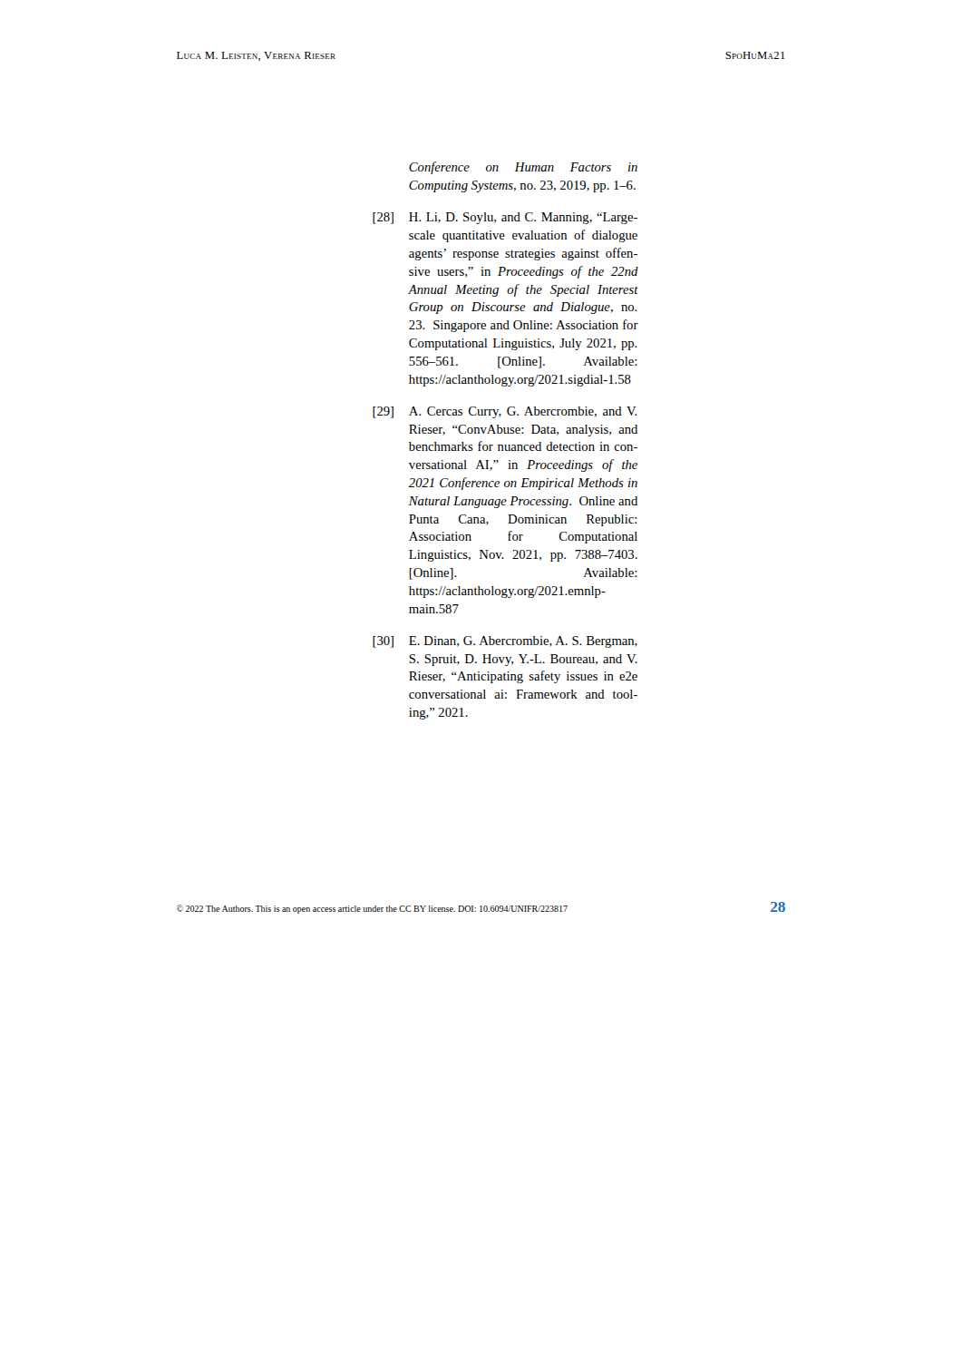Luca M. Leisten, Verena Rieser
SpoHuMa21
Conference on Human Factors in Computing Systems, no. 23, 2019, pp. 1–6.
[28] H. Li, D. Soylu, and C. Manning, “Large-scale quantitative evaluation of dialogue agents’ response strategies against offensive users,” in Proceedings of the 22nd Annual Meeting of the Special Interest Group on Discourse and Dialogue, no. 23. Singapore and Online: Association for Computational Linguistics, July 2021, pp. 556–561. [Online]. Available: https://aclanthology.org/2021.sigdial-1.58
[29] A. Cercas Curry, G. Abercrombie, and V. Rieser, “ConvAbuse: Data, analysis, and benchmarks for nuanced detection in conversational AI,” in Proceedings of the 2021 Conference on Empirical Methods in Natural Language Processing. Online and Punta Cana, Dominican Republic: Association for Computational Linguistics, Nov. 2021, pp. 7388–7403. [Online]. Available: https://aclanthology.org/2021.emnlp-main.587
[30] E. Dinan, G. Abercrombie, A. S. Bergman, S. Spruit, D. Hovy, Y.-L. Boureau, and V. Rieser, “Anticipating safety issues in e2e conversational ai: Framework and tooling,” 2021.
© 2022 The Authors. This is an open access article under the CC BY license. DOI: 10.6094/UNIFR/223817
28